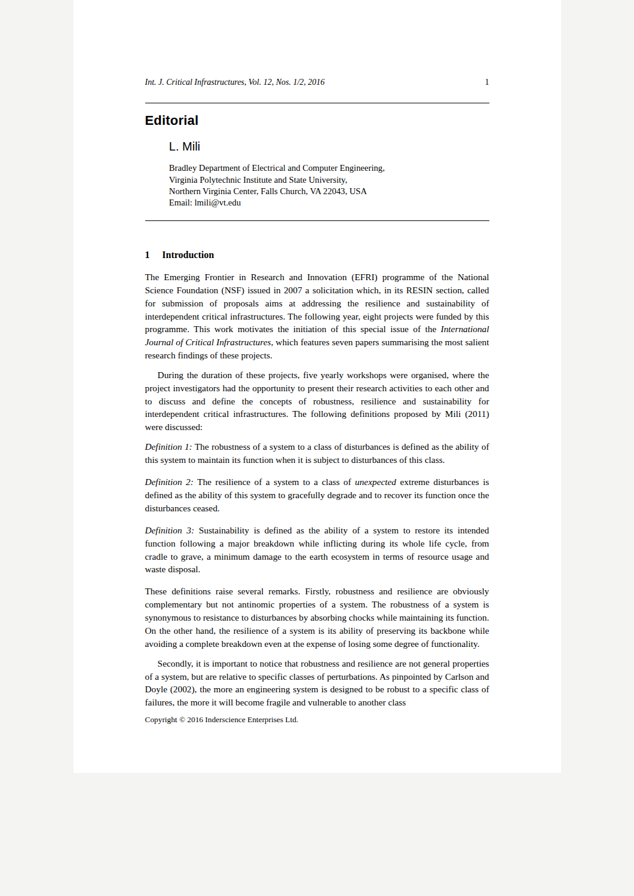Int. J. Critical Infrastructures, Vol. 12, Nos. 1/2, 2016 1
Editorial
L. Mili
Bradley Department of Electrical and Computer Engineering,
Virginia Polytechnic Institute and State University,
Northern Virginia Center, Falls Church, VA 22043, USA
Email: lmili@vt.edu
1 Introduction
The Emerging Frontier in Research and Innovation (EFRI) programme of the National Science Foundation (NSF) issued in 2007 a solicitation which, in its RESIN section, called for submission of proposals aims at addressing the resilience and sustainability of interdependent critical infrastructures. The following year, eight projects were funded by this programme. This work motivates the initiation of this special issue of the International Journal of Critical Infrastructures, which features seven papers summarising the most salient research findings of these projects.
During the duration of these projects, five yearly workshops were organised, where the project investigators had the opportunity to present their research activities to each other and to discuss and define the concepts of robustness, resilience and sustainability for interdependent critical infrastructures. The following definitions proposed by Mili (2011) were discussed:
Definition 1: The robustness of a system to a class of disturbances is defined as the ability of this system to maintain its function when it is subject to disturbances of this class.
Definition 2: The resilience of a system to a class of unexpected extreme disturbances is defined as the ability of this system to gracefully degrade and to recover its function once the disturbances ceased.
Definition 3: Sustainability is defined as the ability of a system to restore its intended function following a major breakdown while inflicting during its whole life cycle, from cradle to grave, a minimum damage to the earth ecosystem in terms of resource usage and waste disposal.
These definitions raise several remarks. Firstly, robustness and resilience are obviously complementary but not antinomic properties of a system. The robustness of a system is synonymous to resistance to disturbances by absorbing chocks while maintaining its function. On the other hand, the resilience of a system is its ability of preserving its backbone while avoiding a complete breakdown even at the expense of losing some degree of functionality.
Secondly, it is important to notice that robustness and resilience are not general properties of a system, but are relative to specific classes of perturbations. As pinpointed by Carlson and Doyle (2002), the more an engineering system is designed to be robust to a specific class of failures, the more it will become fragile and vulnerable to another class
Copyright © 2016 Inderscience Enterprises Ltd.